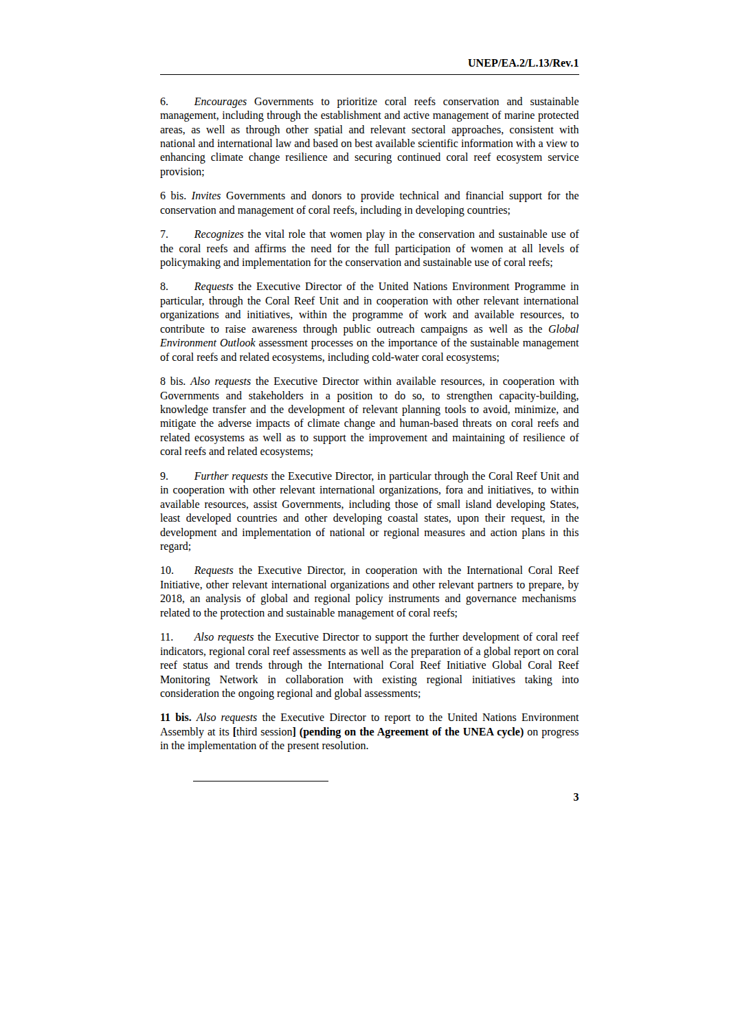UNEP/EA.2/L.13/Rev.1
6. Encourages Governments to prioritize coral reefs conservation and sustainable management, including through the establishment and active management of marine protected areas, as well as through other spatial and relevant sectoral approaches, consistent with national and international law and based on best available scientific information with a view to enhancing climate change resilience and securing continued coral reef ecosystem service provision;
6 bis. Invites Governments and donors to provide technical and financial support for the conservation and management of coral reefs, including in developing countries;
7. Recognizes the vital role that women play in the conservation and sustainable use of the coral reefs and affirms the need for the full participation of women at all levels of policymaking and implementation for the conservation and sustainable use of coral reefs;
8. Requests the Executive Director of the United Nations Environment Programme in particular, through the Coral Reef Unit and in cooperation with other relevant international organizations and initiatives, within the programme of work and available resources, to contribute to raise awareness through public outreach campaigns as well as the Global Environment Outlook assessment processes on the importance of the sustainable management of coral reefs and related ecosystems, including cold-water coral ecosystems;
8 bis. Also requests the Executive Director within available resources, in cooperation with Governments and stakeholders in a position to do so, to strengthen capacity-building, knowledge transfer and the development of relevant planning tools to avoid, minimize, and mitigate the adverse impacts of climate change and human-based threats on coral reefs and related ecosystems as well as to support the improvement and maintaining of resilience of coral reefs and related ecosystems;
9. Further requests the Executive Director, in particular through the Coral Reef Unit and in cooperation with other relevant international organizations, fora and initiatives, to within available resources, assist Governments, including those of small island developing States, least developed countries and other developing coastal states, upon their request, in the development and implementation of national or regional measures and action plans in this regard;
10. Requests the Executive Director, in cooperation with the International Coral Reef Initiative, other relevant international organizations and other relevant partners to prepare, by 2018, an analysis of global and regional policy instruments and governance mechanisms related to the protection and sustainable management of coral reefs;
11. Also requests the Executive Director to support the further development of coral reef indicators, regional coral reef assessments as well as the preparation of a global report on coral reef status and trends through the International Coral Reef Initiative Global Coral Reef Monitoring Network in collaboration with existing regional initiatives taking into consideration the ongoing regional and global assessments;
11 bis. Also requests the Executive Director to report to the United Nations Environment Assembly at its [third session] (pending on the Agreement of the UNEA cycle) on progress in the implementation of the present resolution.
3